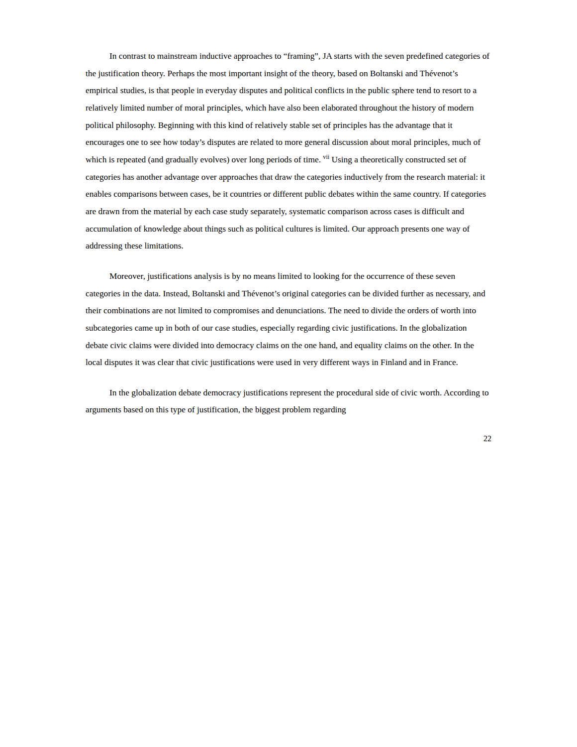In contrast to mainstream inductive approaches to “framing”, JA starts with the seven predefined categories of the justification theory. Perhaps the most important insight of the theory, based on Boltanski and Thévenot’s empirical studies, is that people in everyday disputes and political conflicts in the public sphere tend to resort to a relatively limited number of moral principles, which have also been elaborated throughout the history of modern political philosophy. Beginning with this kind of relatively stable set of principles has the advantage that it encourages one to see how today’s disputes are related to more general discussion about moral principles, much of which is repeated (and gradually evolves) over long periods of time. vii Using a theoretically constructed set of categories has another advantage over approaches that draw the categories inductively from the research material: it enables comparisons between cases, be it countries or different public debates within the same country. If categories are drawn from the material by each case study separately, systematic comparison across cases is difficult and accumulation of knowledge about things such as political cultures is limited. Our approach presents one way of addressing these limitations.
Moreover, justifications analysis is by no means limited to looking for the occurrence of these seven categories in the data. Instead, Boltanski and Thévenot’s original categories can be divided further as necessary, and their combinations are not limited to compromises and denunciations. The need to divide the orders of worth into subcategories came up in both of our case studies, especially regarding civic justifications. In the globalization debate civic claims were divided into democracy claims on the one hand, and equality claims on the other. In the local disputes it was clear that civic justifications were used in very different ways in Finland and in France.
In the globalization debate democracy justifications represent the procedural side of civic worth. According to arguments based on this type of justification, the biggest problem regarding
22